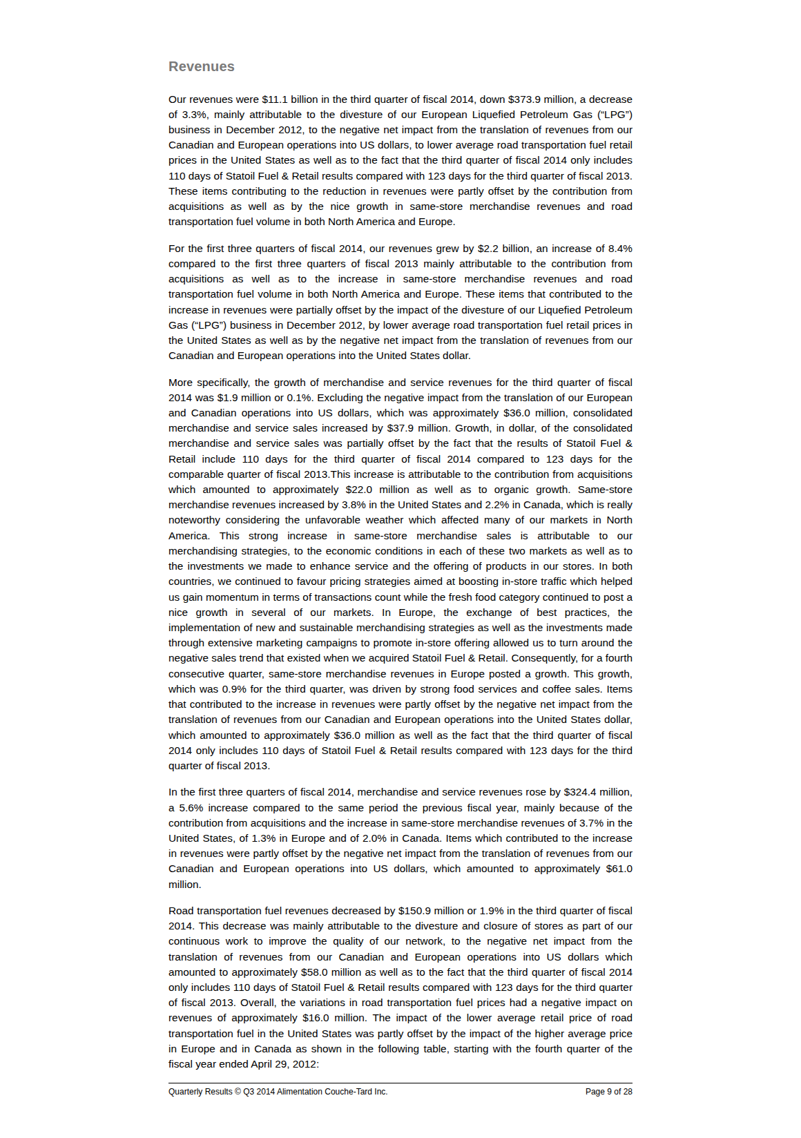Revenues
Our revenues were $11.1 billion in the third quarter of fiscal 2014, down $373.9 million, a decrease of 3.3%, mainly attributable to the divesture of our European Liquefied Petroleum Gas (“LPG”) business in December 2012, to the negative net impact from the translation of revenues from our Canadian and European operations into US dollars, to lower average road transportation fuel retail prices in the United States as well as to the fact that the third quarter of fiscal 2014 only includes 110 days of Statoil Fuel & Retail results compared with 123 days for the third quarter of fiscal 2013. These items contributing to the reduction in revenues were partly offset by the contribution from acquisitions as well as by the nice growth in same-store merchandise revenues and road transportation fuel volume in both North America and Europe.
For the first three quarters of fiscal 2014, our revenues grew by $2.2 billion, an increase of 8.4% compared to the first three quarters of fiscal 2013 mainly attributable to the contribution from acquisitions as well as to the increase in same-store merchandise revenues and road transportation fuel volume in both North America and Europe. These items that contributed to the increase in revenues were partially offset by the impact of the divesture of our Liquefied Petroleum Gas (“LPG”) business in December 2012, by lower average road transportation fuel retail prices in the United States as well as by the negative net impact from the translation of revenues from our Canadian and European operations into the United States dollar.
More specifically, the growth of merchandise and service revenues for the third quarter of fiscal 2014 was $1.9 million or 0.1%. Excluding the negative impact from the translation of our European and Canadian operations into US dollars, which was approximately $36.0 million, consolidated merchandise and service sales increased by $37.9 million. Growth, in dollar, of the consolidated merchandise and service sales was partially offset by the fact that the results of Statoil Fuel & Retail include 110 days for the third quarter of fiscal 2014 compared to 123 days for the comparable quarter of fiscal 2013.This increase is attributable to the contribution from acquisitions which amounted to approximately $22.0 million as well as to organic growth. Same-store merchandise revenues increased by 3.8% in the United States and 2.2% in Canada, which is really noteworthy considering the unfavorable weather which affected many of our markets in North America. This strong increase in same-store merchandise sales is attributable to our merchandising strategies, to the economic conditions in each of these two markets as well as to the investments we made to enhance service and the offering of products in our stores. In both countries, we continued to favour pricing strategies aimed at boosting in-store traffic which helped us gain momentum in terms of transactions count while the fresh food category continued to post a nice growth in several of our markets. In Europe, the exchange of best practices, the implementation of new and sustainable merchandising strategies as well as the investments made through extensive marketing campaigns to promote in-store offering allowed us to turn around the negative sales trend that existed when we acquired Statoil Fuel & Retail. Consequently, for a fourth consecutive quarter, same-store merchandise revenues in Europe posted a growth. This growth, which was 0.9% for the third quarter, was driven by strong food services and coffee sales. Items that contributed to the increase in revenues were partly offset by the negative net impact from the translation of revenues from our Canadian and European operations into the United States dollar, which amounted to approximately $36.0 million as well as the fact that the third quarter of fiscal 2014 only includes 110 days of Statoil Fuel & Retail results compared with 123 days for the third quarter of fiscal 2013.
In the first three quarters of fiscal 2014, merchandise and service revenues rose by $324.4 million, a 5.6% increase compared to the same period the previous fiscal year, mainly because of the contribution from acquisitions and the increase in same-store merchandise revenues of 3.7% in the United States, of 1.3% in Europe and of 2.0% in Canada. Items which contributed to the increase in revenues were partly offset by the negative net impact from the translation of revenues from our Canadian and European operations into US dollars, which amounted to approximately $61.0 million.
Road transportation fuel revenues decreased by $150.9 million or 1.9% in the third quarter of fiscal 2014. This decrease was mainly attributable to the divesture and closure of stores as part of our continuous work to improve the quality of our network, to the negative net impact from the translation of revenues from our Canadian and European operations into US dollars which amounted to approximately $58.0 million as well as to the fact that the third quarter of fiscal 2014 only includes 110 days of Statoil Fuel & Retail results compared with 123 days for the third quarter of fiscal 2013. Overall, the variations in road transportation fuel prices had a negative impact on revenues of approximately $16.0 million. The impact of the lower average retail price of road transportation fuel in the United States was partly offset by the impact of the higher average price in Europe and in Canada as shown in the following table, starting with the fourth quarter of the fiscal year ended April 29, 2012:
Quarterly Results © Q3 2014 Alimentation Couche-Tard Inc.
Page 9 of 28